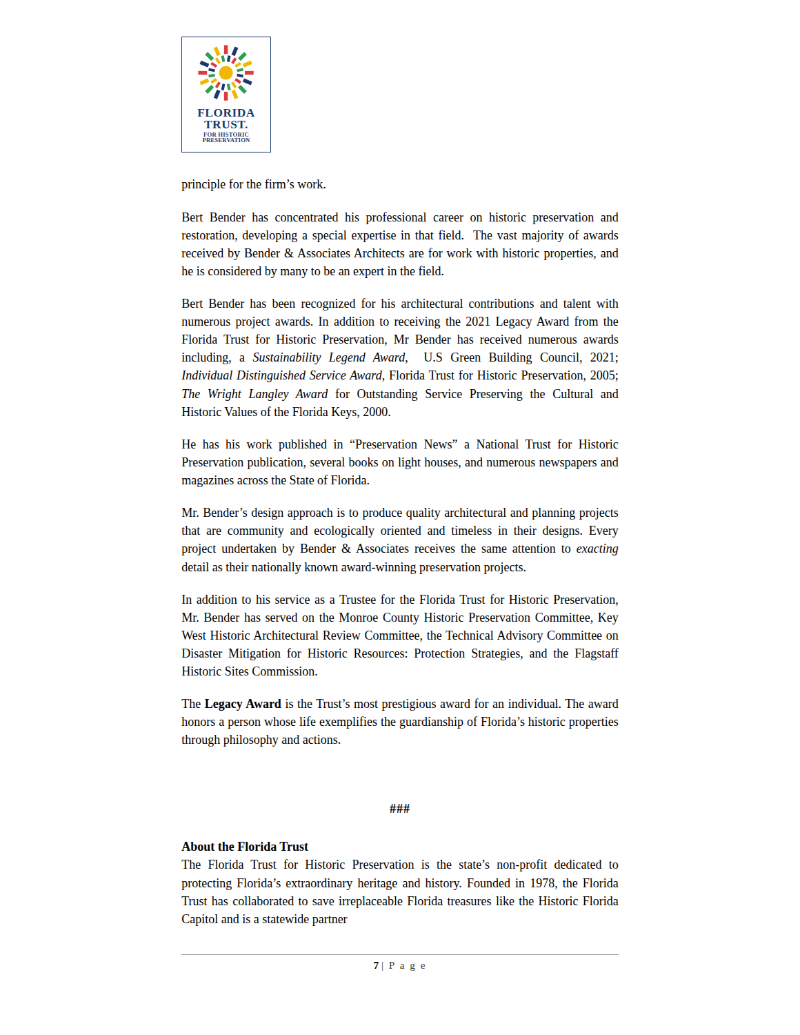FLORIDA
TRUST.
FOR HISTORIC
PRESERVATION
principle for the firm’s work.
Bert Bender has concentrated his professional career on historic preservation and restoration, developing a special expertise in that field. The vast majority of awards received by Bender & Associates Architects are for work with historic properties, and he is considered by many to be an expert in the field.
Bert Bender has been recognized for his architectural contributions and talent with numerous project awards. In addition to receiving the 2021 Legacy Award from the Florida Trust for Historic Preservation, Mr Bender has received numerous awards including, a Sustainability Legend Award, U.S Green Building Council, 2021; Individual Distinguished Service Award, Florida Trust for Historic Preservation, 2005; The Wright Langley Award for Outstanding Service Preserving the Cultural and Historic Values of the Florida Keys, 2000.
He has his work published in “Preservation News” a National Trust for Historic Preservation publication, several books on light houses, and numerous newspapers and magazines across the State of Florida.
Mr. Bender’s design approach is to produce quality architectural and planning projects that are community and ecologically oriented and timeless in their designs. Every project undertaken by Bender & Associates receives the same attention to exacting detail as their nationally known award-winning preservation projects.
In addition to his service as a Trustee for the Florida Trust for Historic Preservation, Mr. Bender has served on the Monroe County Historic Preservation Committee, Key West Historic Architectural Review Committee, the Technical Advisory Committee on Disaster Mitigation for Historic Resources: Protection Strategies, and the Flagstaff Historic Sites Commission.
The Legacy Award is the Trust’s most prestigious award for an individual. The award honors a person whose life exemplifies the guardianship of Florida’s historic properties through philosophy and actions.
###
About the Florida Trust
The Florida Trust for Historic Preservation is the state’s non-profit dedicated to protecting Florida’s extraordinary heritage and history. Founded in 1978, the Florida Trust has collaborated to save irreplaceable Florida treasures like the Historic Florida Capitol and is a statewide partner
7 | P a g e